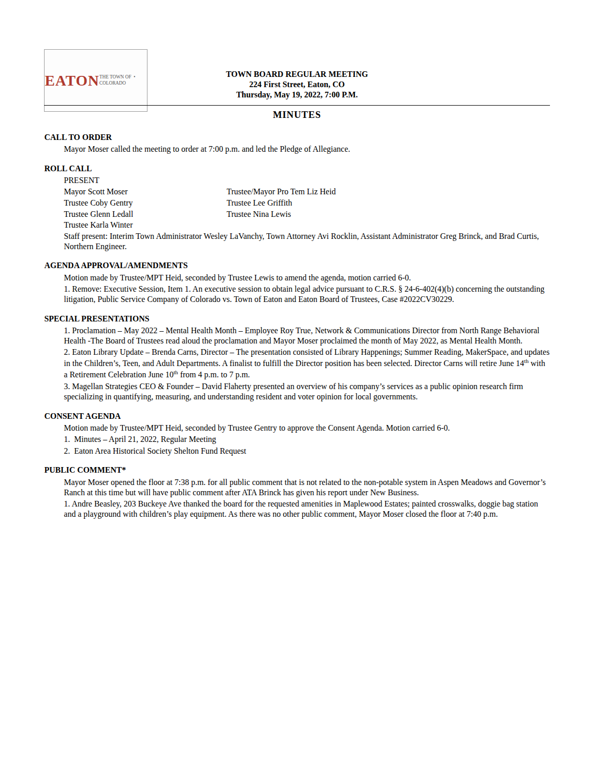EATON THE TOWN OF • COLORADO
TOWN BOARD REGULAR MEETING
224 First Street, Eaton, CO
Thursday, May 19, 2022, 7:00 P.M.
MINUTES
Call to Order
Mayor Moser called the meeting to order at 7:00 p.m. and led the Pledge of Allegiance.
Roll Call
PRESENT
| Mayor Scott Moser | Trustee/Mayor Pro Tem Liz Heid |
| Trustee Coby Gentry | Trustee Lee Griffith |
| Trustee Glenn Ledall | Trustee Nina Lewis |
| Trustee Karla Winter | |
Staff present: Interim Town Administrator Wesley LaVanchy, Town Attorney Avi Rocklin, Assistant Administrator Greg Brinck, and Brad Curtis, Northern Engineer.
Agenda Approval/Amendments
Motion made by Trustee/MPT Heid, seconded by Trustee Lewis to amend the agenda, motion carried 6-0.
1. Remove: Executive Session, Item 1. An executive session to obtain legal advice pursuant to C.R.S. § 24-6-402(4)(b) concerning the outstanding litigation, Public Service Company of Colorado vs. Town of Eaton and Eaton Board of Trustees, Case #2022CV30229.
Special Presentations
1. Proclamation – May 2022 – Mental Health Month – Employee Roy True, Network & Communications Director from North Range Behavioral Health -The Board of Trustees read aloud the proclamation and Mayor Moser proclaimed the month of May 2022, as Mental Health Month.
2. Eaton Library Update – Brenda Carns, Director – The presentation consisted of Library Happenings; Summer Reading, MakerSpace, and updates in the Children’s, Teen, and Adult Departments. A finalist to fulfill the Director position has been selected. Director Carns will retire June 14th with a Retirement Celebration June 10th from 4 p.m. to 7 p.m.
3. Magellan Strategies CEO & Founder – David Flaherty presented an overview of his company’s services as a public opinion research firm specializing in quantifying, measuring, and understanding resident and voter opinion for local governments.
Consent Agenda
Motion made by Trustee/MPT Heid, seconded by Trustee Gentry to approve the Consent Agenda. Motion carried 6-0.
1. Minutes – April 21, 2022, Regular Meeting
2. Eaton Area Historical Society Shelton Fund Request
Public Comment*
Mayor Moser opened the floor at 7:38 p.m. for all public comment that is not related to the non-potable system in Aspen Meadows and Governor’s Ranch at this time but will have public comment after ATA Brinck has given his report under New Business.
1. Andre Beasley, 203 Buckeye Ave thanked the board for the requested amenities in Maplewood Estates; painted crosswalks, doggie bag station and a playground with children’s play equipment. As there was no other public comment, Mayor Moser closed the floor at 7:40 p.m.